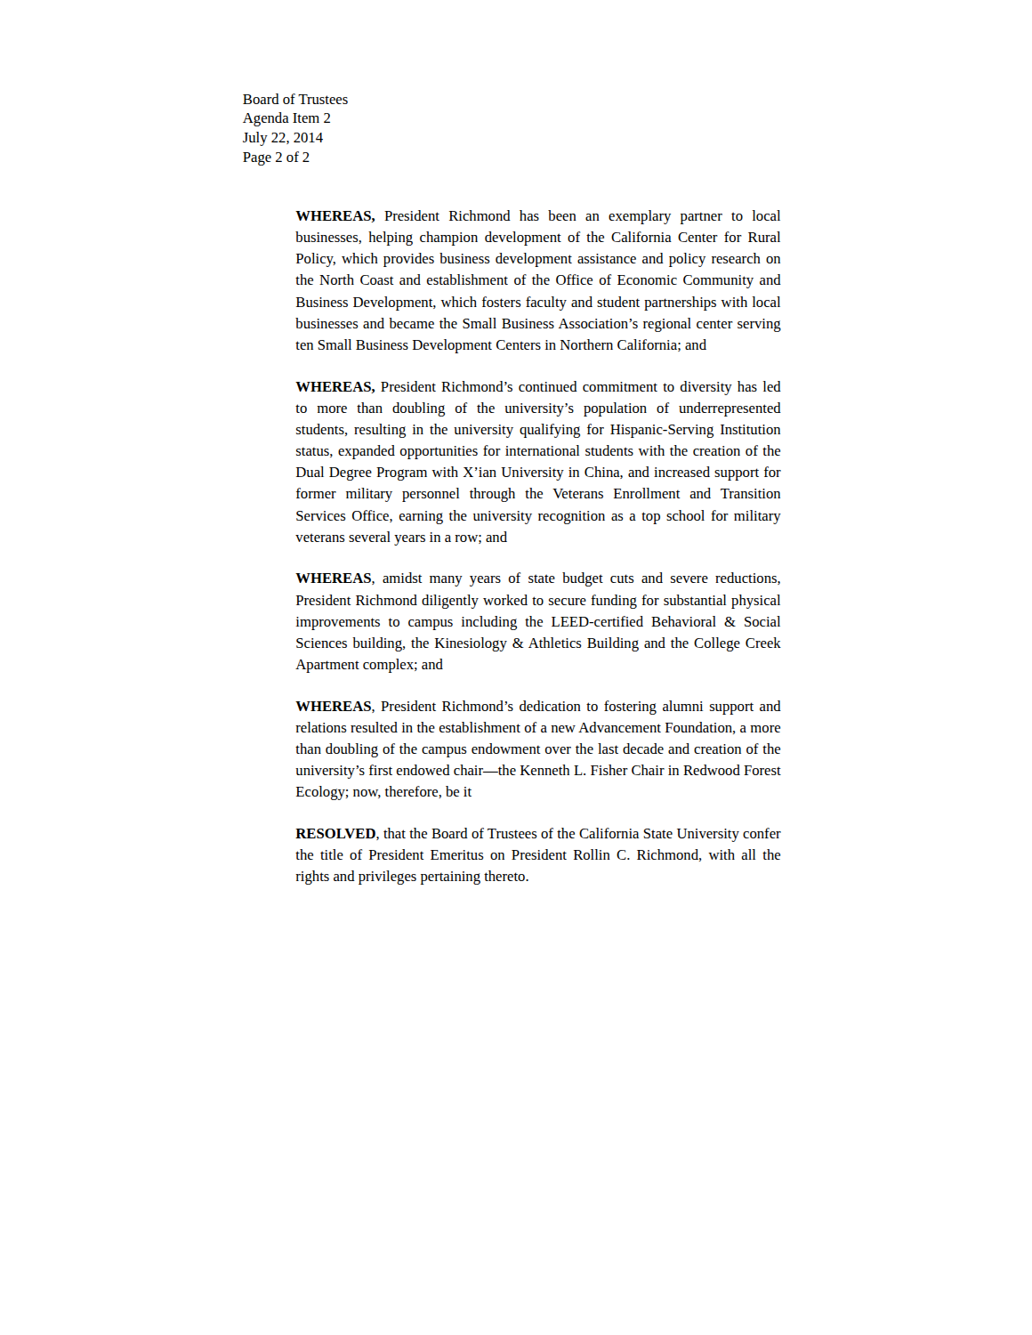Board of Trustees
Agenda Item 2
July 22, 2014
Page 2 of 2
WHEREAS, President Richmond has been an exemplary partner to local businesses, helping champion development of the California Center for Rural Policy, which provides business development assistance and policy research on the North Coast and establishment of the Office of Economic Community and Business Development, which fosters faculty and student partnerships with local businesses and became the Small Business Association’s regional center serving ten Small Business Development Centers in Northern California; and
WHEREAS, President Richmond’s continued commitment to diversity has led to more than doubling of the university’s population of underrepresented students, resulting in the university qualifying for Hispanic-Serving Institution status, expanded opportunities for international students with the creation of the Dual Degree Program with X’ian University in China, and increased support for former military personnel through the Veterans Enrollment and Transition Services Office, earning the university recognition as a top school for military veterans several years in a row; and
WHEREAS, amidst many years of state budget cuts and severe reductions, President Richmond diligently worked to secure funding for substantial physical improvements to campus including the LEED-certified Behavioral & Social Sciences building, the Kinesiology & Athletics Building and the College Creek Apartment complex; and
WHEREAS, President Richmond’s dedication to fostering alumni support and relations resulted in the establishment of a new Advancement Foundation, a more than doubling of the campus endowment over the last decade and creation of the university’s first endowed chair—the Kenneth L. Fisher Chair in Redwood Forest Ecology; now, therefore, be it
RESOLVED, that the Board of Trustees of the California State University confer the title of President Emeritus on President Rollin C. Richmond, with all the rights and privileges pertaining thereto.